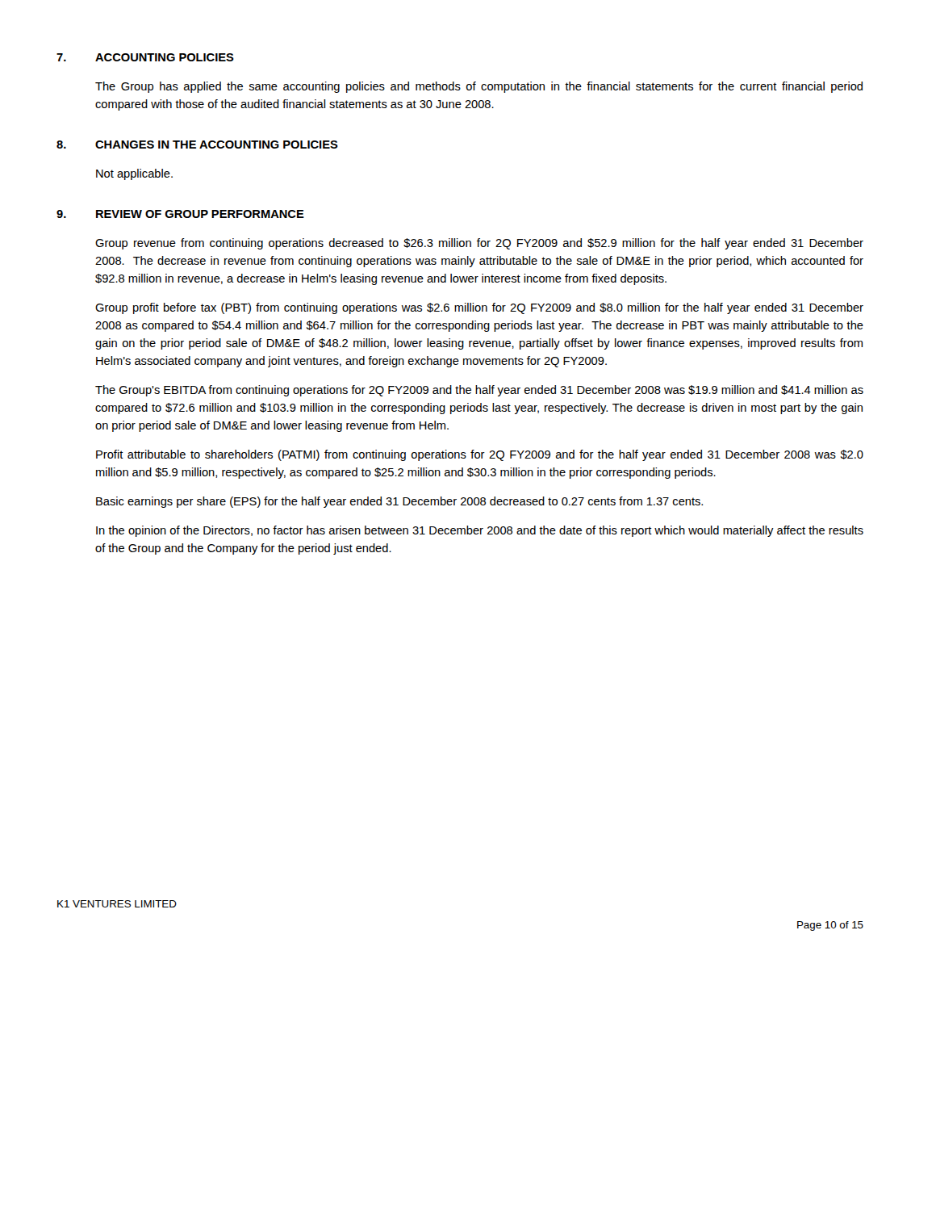7. ACCOUNTING POLICIES
The Group has applied the same accounting policies and methods of computation in the financial statements for the current financial period compared with those of the audited financial statements as at 30 June 2008.
8. CHANGES IN THE ACCOUNTING POLICIES
Not applicable.
9. REVIEW OF GROUP PERFORMANCE
Group revenue from continuing operations decreased to $26.3 million for 2Q FY2009 and $52.9 million for the half year ended 31 December 2008. The decrease in revenue from continuing operations was mainly attributable to the sale of DM&E in the prior period, which accounted for $92.8 million in revenue, a decrease in Helm's leasing revenue and lower interest income from fixed deposits.
Group profit before tax (PBT) from continuing operations was $2.6 million for 2Q FY2009 and $8.0 million for the half year ended 31 December 2008 as compared to $54.4 million and $64.7 million for the corresponding periods last year. The decrease in PBT was mainly attributable to the gain on the prior period sale of DM&E of $48.2 million, lower leasing revenue, partially offset by lower finance expenses, improved results from Helm's associated company and joint ventures, and foreign exchange movements for 2Q FY2009.
The Group's EBITDA from continuing operations for 2Q FY2009 and the half year ended 31 December 2008 was $19.9 million and $41.4 million as compared to $72.6 million and $103.9 million in the corresponding periods last year, respectively. The decrease is driven in most part by the gain on prior period sale of DM&E and lower leasing revenue from Helm.
Profit attributable to shareholders (PATMI) from continuing operations for 2Q FY2009 and for the half year ended 31 December 2008 was $2.0 million and $5.9 million, respectively, as compared to $25.2 million and $30.3 million in the prior corresponding periods.
Basic earnings per share (EPS) for the half year ended 31 December 2008 decreased to 0.27 cents from 1.37 cents.
In the opinion of the Directors, no factor has arisen between 31 December 2008 and the date of this report which would materially affect the results of the Group and the Company for the period just ended.
K1 VENTURES LIMITED
Page 10 of 15